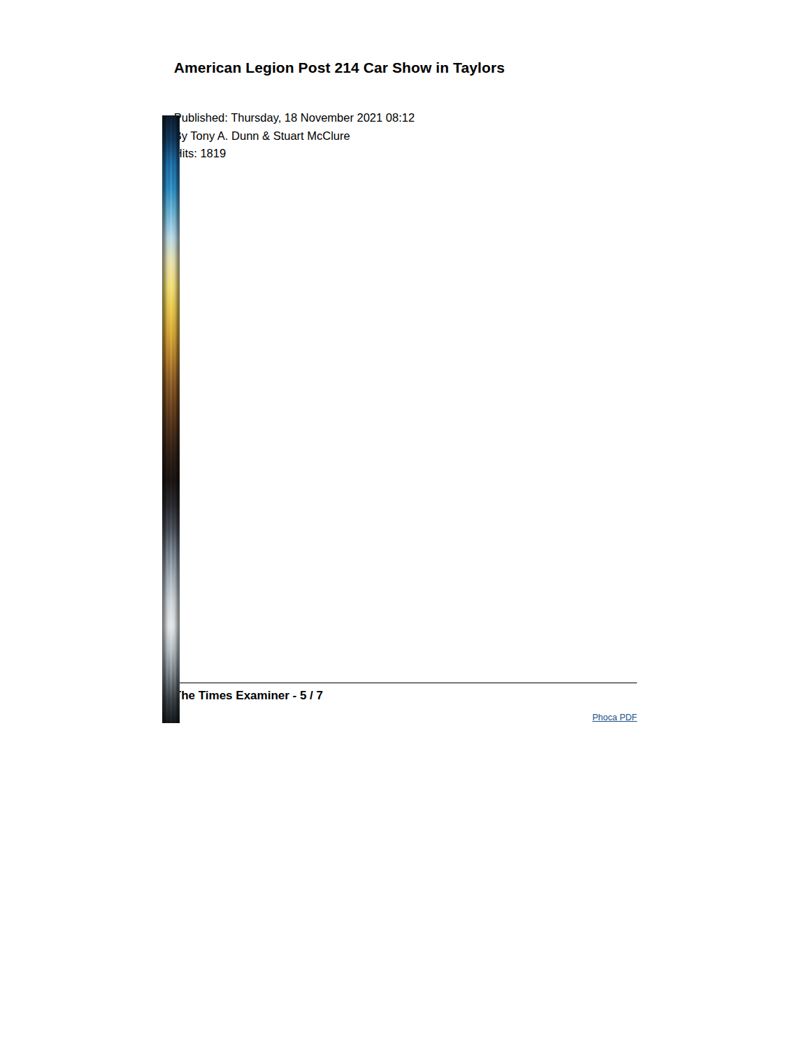American Legion Post 214 Car Show in Taylors
Published: Thursday, 18 November 2021 08:12
By Tony A. Dunn & Stuart McClure
Hits: 1819
The Times Examiner - 5 / 7
Phoca PDF